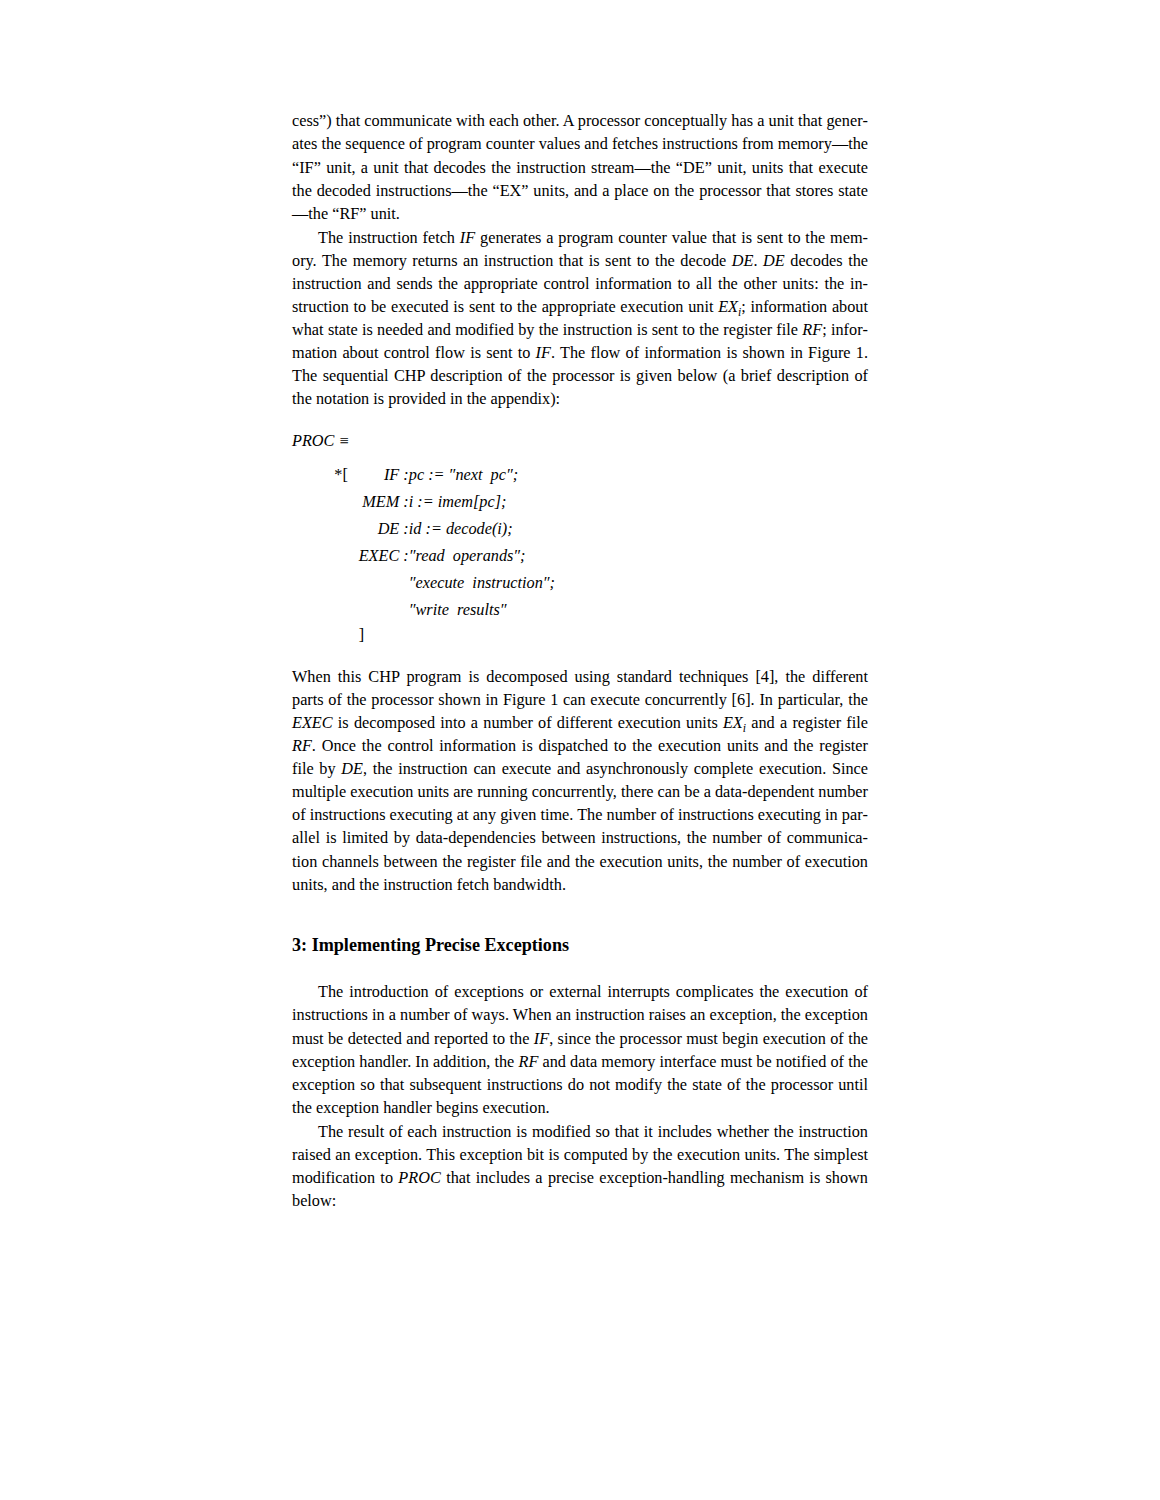cess”) that communicate with each other. A processor conceptually has a unit that generates the sequence of program counter values and fetches instructions from memory—the “IF” unit, a unit that decodes the instruction stream—the “DE” unit, units that execute the decoded instructions—the “EX” units, and a place on the processor that stores state—the “RF” unit.
The instruction fetch IF generates a program counter value that is sent to the memory. The memory returns an instruction that is sent to the decode DE. DE decodes the instruction and sends the appropriate control information to all the other units: the instruction to be executed is sent to the appropriate execution unit EXi; information about what state is needed and modified by the instruction is sent to the register file RF; information about control flow is sent to IF. The flow of information is shown in Figure 1. The sequential CHP description of the processor is given below (a brief description of the notation is provided in the appendix):
PROC ≡
| *[ | IF : | pc := ″next pc″ ; |
| | MEM : | i := imem[pc]; |
| | DE : | id := decode(i); |
| | EXEC : | ″read operands″ ; |
| | | ″execute instruction″ ; |
| | | ″write results″ |
]
When this CHP program is decomposed using standard techniques [4], the different parts of the processor shown in Figure 1 can execute concurrently [6]. In particular, the EXEC is decomposed into a number of different execution units EXi and a register file RF. Once the control information is dispatched to the execution units and the register file by DE, the instruction can execute and asynchronously complete execution. Since multiple execution units are running concurrently, there can be a data-dependent number of instructions executing at any given time. The number of instructions executing in parallel is limited by data-dependencies between instructions, the number of communication channels between the register file and the execution units, the number of execution units, and the instruction fetch bandwidth.
3: Implementing Precise Exceptions
The introduction of exceptions or external interrupts complicates the execution of instructions in a number of ways. When an instruction raises an exception, the exception must be detected and reported to the IF, since the processor must begin execution of the exception handler. In addition, the RF and data memory interface must be notified of the exception so that subsequent instructions do not modify the state of the processor until the exception handler begins execution.
The result of each instruction is modified so that it includes whether the instruction raised an exception. This exception bit is computed by the execution units. The simplest modification to PROC that includes a precise exception-handling mechanism is shown below: